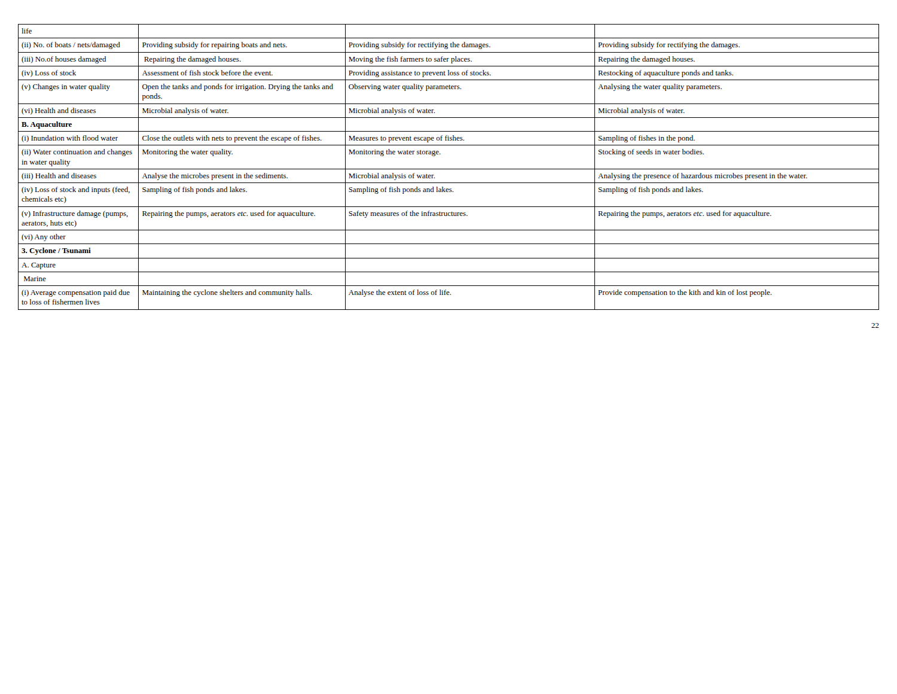| life | | | |
| (ii) No. of boats / nets/damaged | Providing subsidy for repairing boats and nets. | Providing subsidy for rectifying the damages. | Providing subsidy for rectifying the damages. |
| (iii) No.of houses damaged | Repairing the damaged houses. | Moving the fish farmers to safer places. | Repairing the damaged houses. |
| (iv) Loss of stock | Assessment of fish stock before the event. | Providing assistance to prevent loss of stocks. | Restocking of aquaculture ponds and tanks. |
| (v) Changes in water quality | Open the tanks and ponds for irrigation. Drying the tanks and ponds. | Observing water quality parameters. | Analysing the water quality parameters. |
| (vi) Health and diseases | Microbial analysis of water. | Microbial analysis of water. | Microbial analysis of water. |
| B. Aquaculture | | | |
| (i) Inundation with flood water | Close the outlets with nets to prevent the escape of fishes. | Measures to prevent escape of fishes. | Sampling of fishes in the pond. |
| (ii) Water continuation and changes in water quality | Monitoring the water quality. | Monitoring the water storage. | Stocking of seeds in water bodies. |
| (iii) Health and diseases | Analyse the microbes present in the sediments. | Microbial analysis of water. | Analysing the presence of hazardous microbes present in the water. |
| (iv) Loss of stock and inputs (feed, chemicals etc) | Sampling of fish ponds and lakes. | Sampling of fish ponds and lakes. | Sampling of fish ponds and lakes. |
| (v) Infrastructure damage (pumps, aerators, huts etc) | Repairing the pumps, aerators etc . used for aquaculture. | Safety measures of the infrastructures. | Repairing the pumps, aerators etc . used for aquaculture. |
| (vi) Any other | | | |
| 3. Cyclone / Tsunami | | | |
| A. Capture | | | |
| Marine | | | |
| (i) Average compensation paid due to loss of fishermen lives | Maintaining the cyclone shelters and community halls. | Analyse the extent of loss of life. | Provide compensation to the kith and kin of lost people. |
22